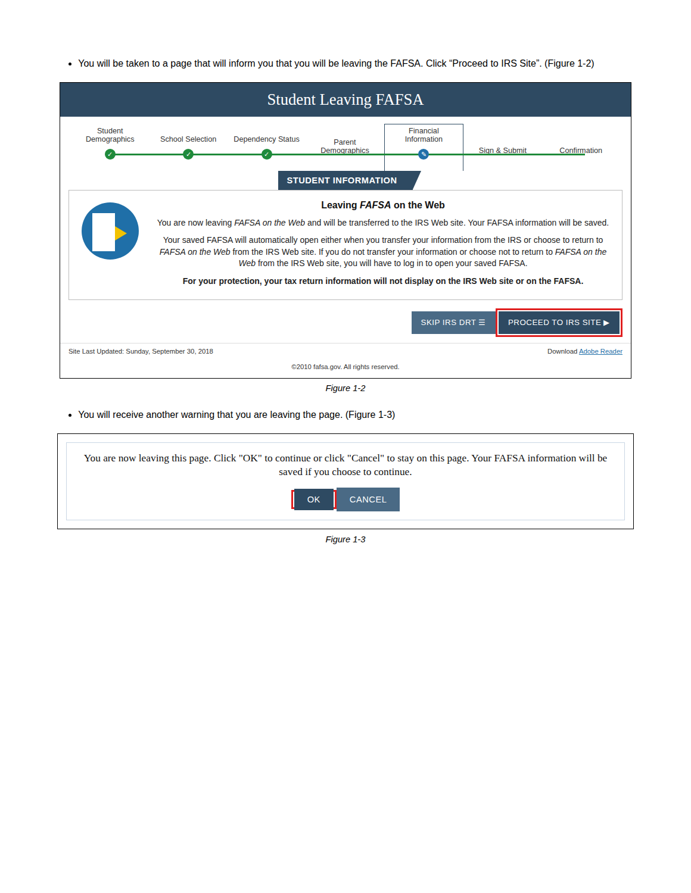You will be taken to a page that will inform you that you will be leaving the FAFSA. Click “Proceed to IRS Site”. (Figure 1-2)
Student Leaving FAFSA
Student
Demographics✓
School Selection✓
Dependency Status✓
Parent
Demographics
Financial
Information✎
Sign & Submit
Confirmation
STUDENT INFORMATION
Leaving FAFSA on the Web
You are now leaving FAFSA on the Web and will be transferred to the IRS Web site. Your FAFSA information will be saved.
Your saved FAFSA will automatically open either when you transfer your information from the IRS or choose to return to FAFSA on the Web from the IRS Web site. If you do not transfer your information or choose not to return to FAFSA on the Web from the IRS Web site, you will have to log in to open your saved FAFSA.
For your protection, your tax return information will not display on the IRS Web site or on the FAFSA.
SKIP IRS DRT ☰ PROCEED TO IRS SITE ▶
Site Last Updated: Sunday, September 30, 2018 Download Adobe Reader
©2010 fafsa.gov. All rights reserved.
Figure 1-2
You will receive another warning that you are leaving the page. (Figure 1-3)
You are now leaving this page. Click "OK" to continue or click "Cancel" to stay on this page. Your FAFSA information will be saved if you choose to continue.
OK CANCEL
Figure 1-3